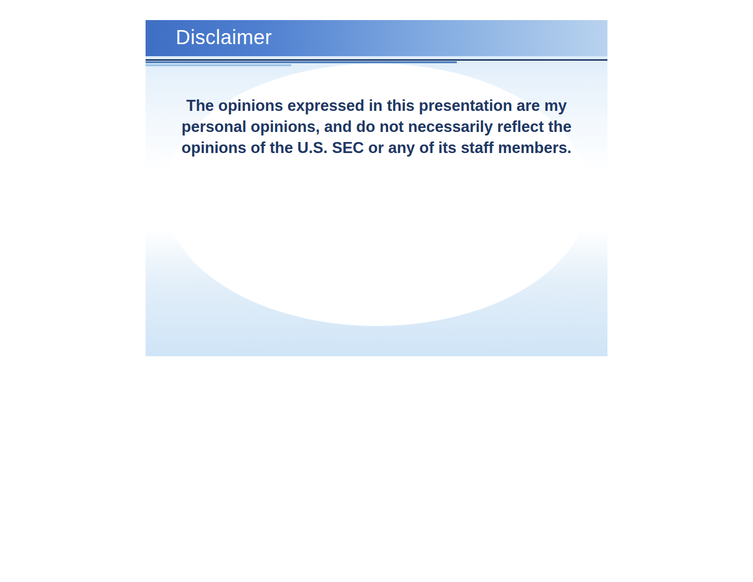Disclaimer
The opinions expressed in this presentation are my personal opinions, and do not necessarily reflect the opinions of the U.S. SEC or any of its staff members.